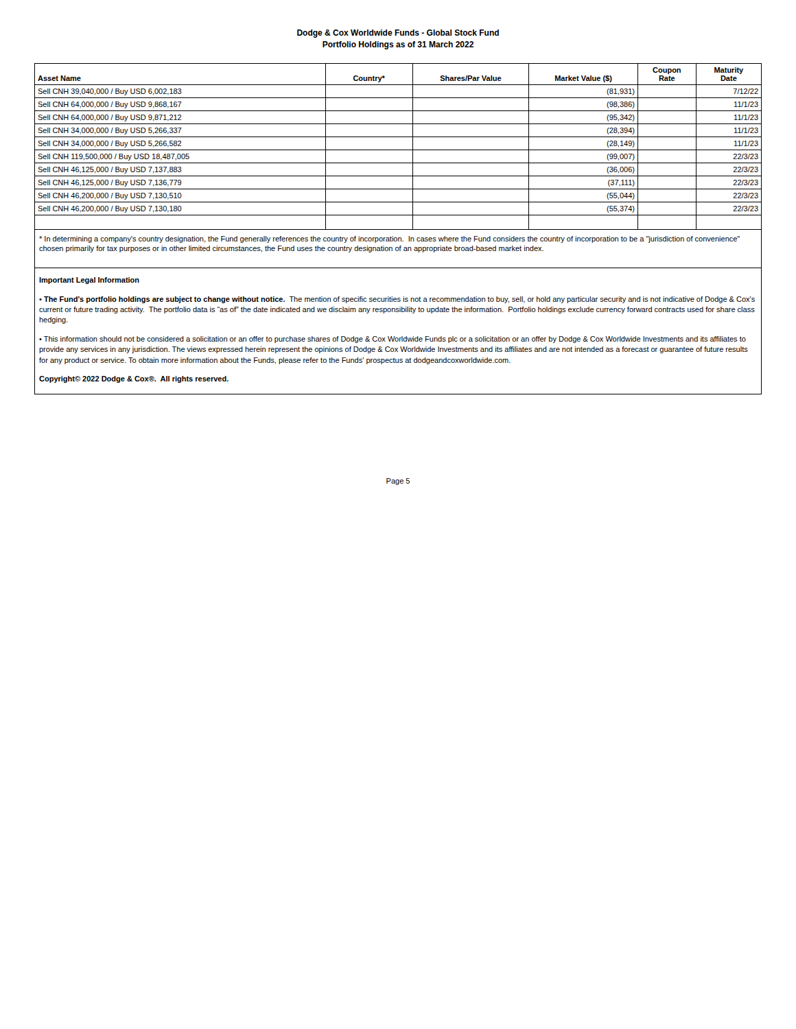Dodge & Cox Worldwide Funds - Global Stock Fund
Portfolio Holdings as of 31 March 2022
| Asset Name | Country* | Shares/Par Value | Market Value ($) | Coupon Rate | Maturity Date |
| --- | --- | --- | --- | --- | --- |
| Sell CNH 39,040,000 / Buy USD 6,002,183 | | | (81,931) | | 7/12/22 |
| Sell CNH 64,000,000 / Buy USD 9,868,167 | | | (98,386) | | 11/1/23 |
| Sell CNH 64,000,000 / Buy USD 9,871,212 | | | (95,342) | | 11/1/23 |
| Sell CNH 34,000,000 / Buy USD 5,266,337 | | | (28,394) | | 11/1/23 |
| Sell CNH 34,000,000 / Buy USD 5,266,582 | | | (28,149) | | 11/1/23 |
| Sell CNH 119,500,000 / Buy USD 18,487,005 | | | (99,007) | | 22/3/23 |
| Sell CNH 46,125,000 / Buy USD 7,137,883 | | | (36,006) | | 22/3/23 |
| Sell CNH 46,125,000 / Buy USD 7,136,779 | | | (37,111) | | 22/3/23 |
| Sell CNH 46,200,000 / Buy USD 7,130,510 | | | (55,044) | | 22/3/23 |
| Sell CNH 46,200,000 / Buy USD 7,130,180 | | | (55,374) | | 22/3/23 |
* In determining a company's country designation, the Fund generally references the country of incorporation. In cases where the Fund considers the country of incorporation to be a "jurisdiction of convenience" chosen primarily for tax purposes or in other limited circumstances, the Fund uses the country designation of an appropriate broad-based market index.
Important Legal Information
• The Fund's portfolio holdings are subject to change without notice. The mention of specific securities is not a recommendation to buy, sell, or hold any particular security and is not indicative of Dodge & Cox's current or future trading activity. The portfolio data is “as of” the date indicated and we disclaim any responsibility to update the information. Portfolio holdings exclude currency forward contracts used for share class hedging.
• This information should not be considered a solicitation or an offer to purchase shares of Dodge & Cox Worldwide Funds plc or a solicitation or an offer by Dodge & Cox Worldwide Investments and its affiliates to provide any services in any jurisdiction. The views expressed herein represent the opinions of Dodge & Cox Worldwide Investments and its affiliates and are not intended as a forecast or guarantee of future results for any product or service. To obtain more information about the Funds, please refer to the Funds' prospectus at dodgeandcoxworldwide.com.
Copyright© 2022 Dodge & Cox®. All rights reserved.
Page 5